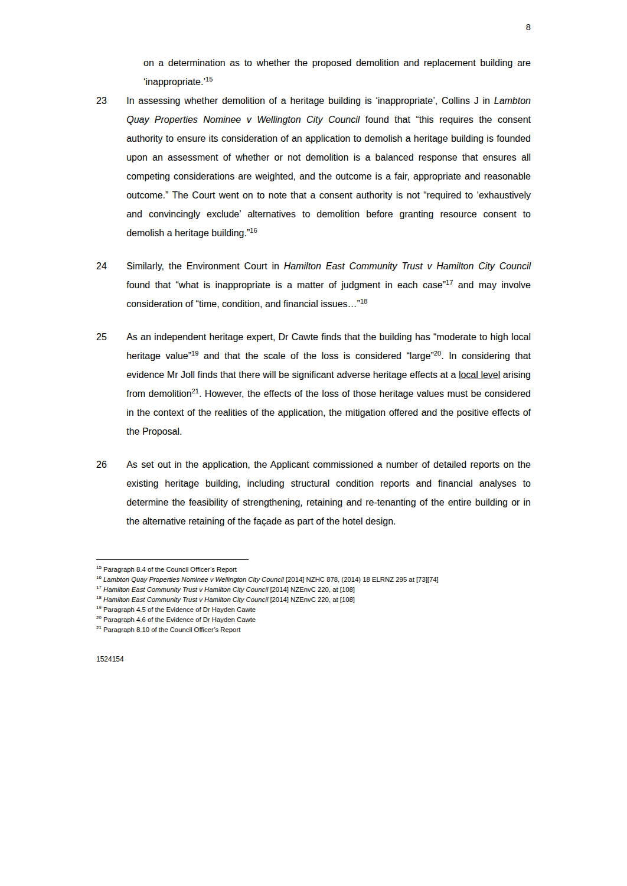8
on a determination as to whether the proposed demolition and replacement building are ‘inappropriate.’15
23 In assessing whether demolition of a heritage building is ‘inappropriate’, Collins J in Lambton Quay Properties Nominee v Wellington City Council found that “this requires the consent authority to ensure its consideration of an application to demolish a heritage building is founded upon an assessment of whether or not demolition is a balanced response that ensures all competing considerations are weighted, and the outcome is a fair, appropriate and reasonable outcome.” The Court went on to note that a consent authority is not “required to ‘exhaustively and convincingly exclude’ alternatives to demolition before granting resource consent to demolish a heritage building.”16
24 Similarly, the Environment Court in Hamilton East Community Trust v Hamilton City Council found that “what is inappropriate is a matter of judgment in each case”17 and may involve consideration of “time, condition, and financial issues…”18
25 As an independent heritage expert, Dr Cawte finds that the building has “moderate to high local heritage value”19 and that the scale of the loss is considered “large”20. In considering that evidence Mr Joll finds that there will be significant adverse heritage effects at a local level arising from demolition21. However, the effects of the loss of those heritage values must be considered in the context of the realities of the application, the mitigation offered and the positive effects of the Proposal.
26 As set out in the application, the Applicant commissioned a number of detailed reports on the existing heritage building, including structural condition reports and financial analyses to determine the feasibility of strengthening, retaining and re-tenanting of the entire building or in the alternative retaining of the façade as part of the hotel design.
15 Paragraph 8.4 of the Council Officer’s Report
16 Lambton Quay Properties Nominee v Wellington City Council [2014] NZHC 878, (2014) 18 ELRNZ 295 at [73][74]
17 Hamilton East Community Trust v Hamilton City Council [2014] NZEnvC 220, at [108]
18 Hamilton East Community Trust v Hamilton City Council [2014] NZEnvC 220, at [108]
19 Paragraph 4.5 of the Evidence of Dr Hayden Cawte
20 Paragraph 4.6 of the Evidence of Dr Hayden Cawte
21 Paragraph 8.10 of the Council Officer’s Report
1524154